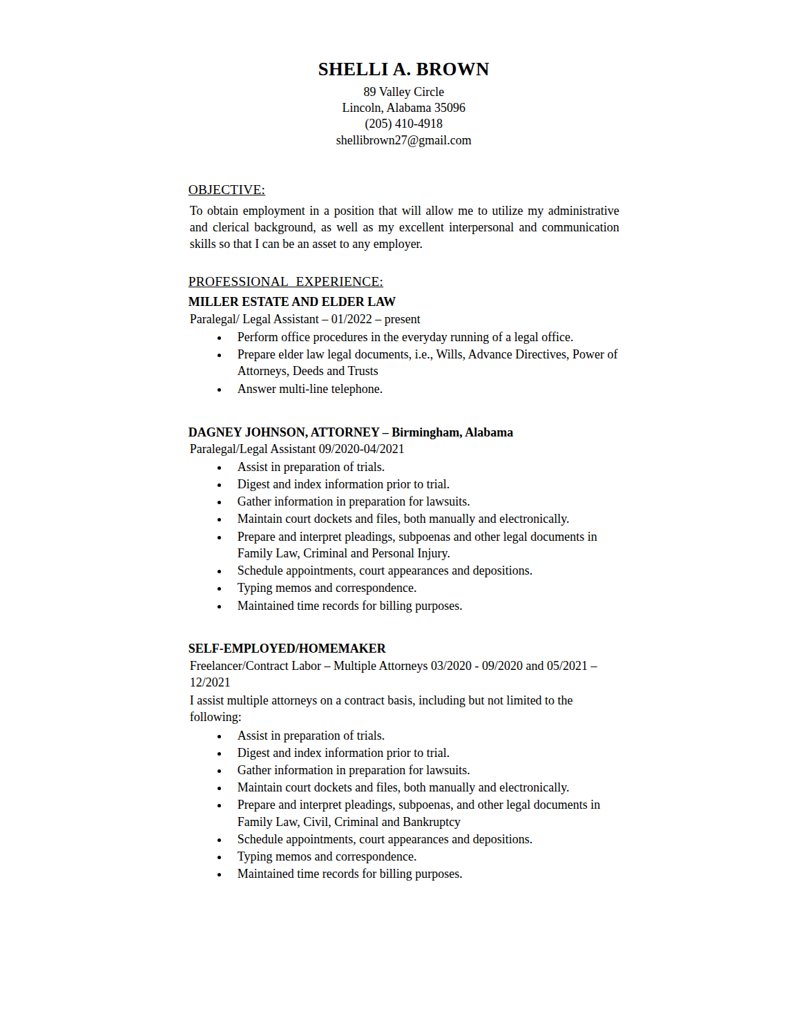SHELLI A. BROWN
89 Valley Circle
Lincoln, Alabama 35096
(205) 410-4918
shellibrown27@gmail.com
OBJECTIVE:
To obtain employment in a position that will allow me to utilize my administrative and clerical background, as well as my excellent interpersonal and communication skills so that I can be an asset to any employer.
PROFESSIONAL EXPERIENCE:
MILLER ESTATE AND ELDER LAW
Paralegal/ Legal Assistant – 01/2022 – present
Perform office procedures in the everyday running of a legal office.
Prepare elder law legal documents, i.e., Wills, Advance Directives, Power of Attorneys, Deeds and Trusts
Answer multi-line telephone.
DAGNEY JOHNSON, ATTORNEY – Birmingham, Alabama
Paralegal/Legal Assistant 09/2020-04/2021
Assist in preparation of trials.
Digest and index information prior to trial.
Gather information in preparation for lawsuits.
Maintain court dockets and files, both manually and electronically.
Prepare and interpret pleadings, subpoenas and other legal documents in Family Law, Criminal and Personal Injury.
Schedule appointments, court appearances and depositions.
Typing memos and correspondence.
Maintained time records for billing purposes.
SELF-EMPLOYED/HOMEMAKER
Freelancer/Contract Labor – Multiple Attorneys 03/2020 - 09/2020 and 05/2021 – 12/2021
I assist multiple attorneys on a contract basis, including but not limited to the following:
Assist in preparation of trials.
Digest and index information prior to trial.
Gather information in preparation for lawsuits.
Maintain court dockets and files, both manually and electronically.
Prepare and interpret pleadings, subpoenas, and other legal documents in Family Law, Civil, Criminal and Bankruptcy
Schedule appointments, court appearances and depositions.
Typing memos and correspondence.
Maintained time records for billing purposes.